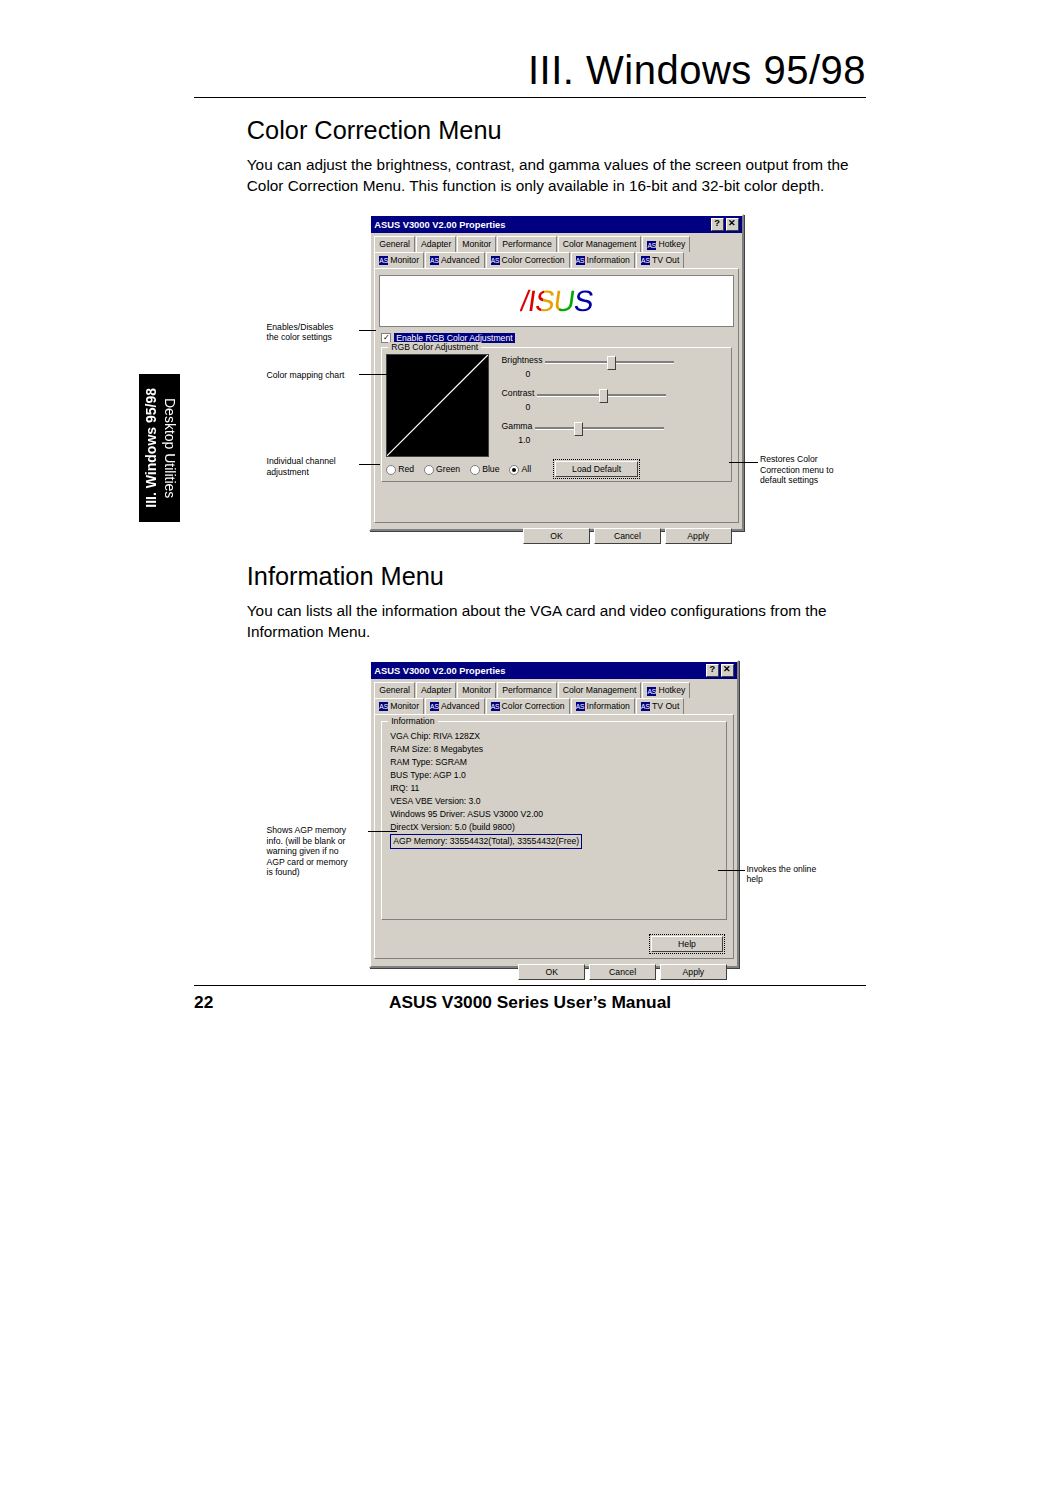III. Windows 95/98
III. Windows 95/98
Desktop Utilities
Color Correction Menu
You can adjust the brightness, contrast, and gamma values of the screen output from the Color Correction Menu. This function is only available in 16-bit and 32-bit color depth.
ASUS V3000 V2.00 Properties ?✕
General Adapter Monitor Performance Color Management ASHotkey
ASMonitor ASAdvanced ASColor Correction ASInformation ASTV Out
/ISUS
✓Enable RGB Color Adjustment
RGB Color Adjustment
Brightness
0
Contrast
0
Gamma
1.0
Red Green Blue All Load Default
OK Cancel Apply
Enables/Disables
the color settings
Color mapping chart
Individual channel
adjustment
Restores Color
Correction menu to
default settings
Information Menu
You can lists all the information about the VGA card and video configurations from the Information Menu.
ASUS V3000 V2.00 Properties ?✕
General Adapter Monitor Performance Color Management ASHotkey
ASMonitor ASAdvanced ASColor Correction ASInformation ASTV Out
Information
VGA Chip: RIVA 128ZX
RAM Size: 8 Megabytes
RAM Type: SGRAM
BUS Type: AGP 1.0
IRQ: 11
VESA VBE Version: 3.0
Windows 95 Driver: ASUS V3000 V2.00
DirectX Version: 5.0 (build 9800)
AGP Memory: 33554432(Total), 33554432(Free)
Help
OK Cancel Apply
Shows AGP memory
info. (will be blank or
warning given if no
AGP card or memory
is found)
Invokes the online
help
22 ASUS V3000 Series User’s Manual